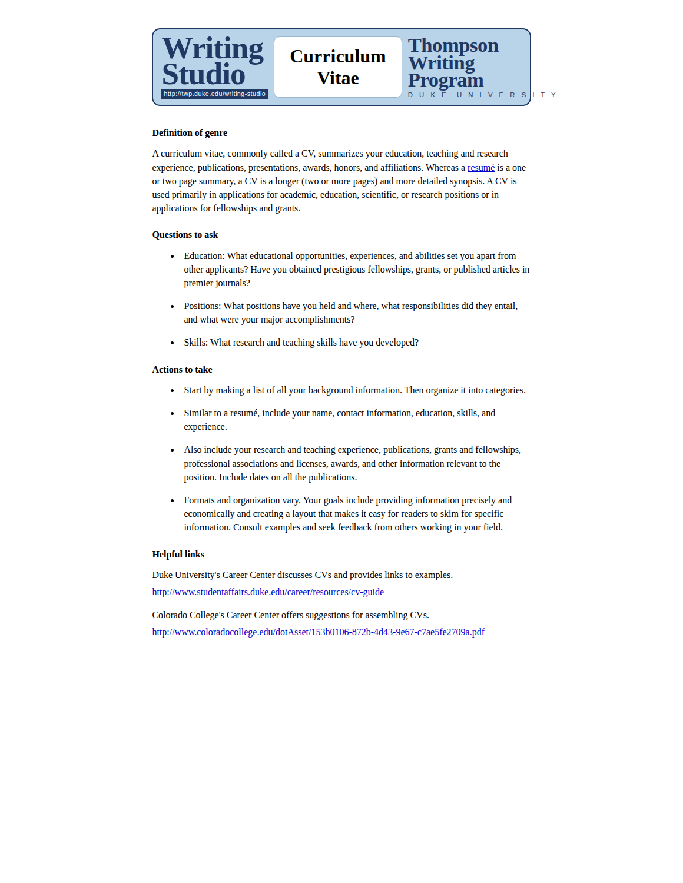Writing Studio http://twp.duke.edu/writing-studio
Curriculum
Vitae
Thompson Writing Program D U K E U N I V E R S I T Y
Definition of genre
A curriculum vitae, commonly called a CV, summarizes your education, teaching and research experience, publications, presentations, awards, honors, and affiliations. Whereas a resumé is a one or two page summary, a CV is a longer (two or more pages) and more detailed synopsis. A CV is used primarily in applications for academic, education, scientific, or research positions or in applications for fellowships and grants.
Questions to ask
Education: What educational opportunities, experiences, and abilities set you apart from other applicants? Have you obtained prestigious fellowships, grants, or published articles in premier journals?
Positions: What positions have you held and where, what responsibilities did they entail, and what were your major accomplishments?
Skills: What research and teaching skills have you developed?
Actions to take
Start by making a list of all your background information. Then organize it into categories.
Similar to a resumé, include your name, contact information, education, skills, and experience.
Also include your research and teaching experience, publications, grants and fellowships, professional associations and licenses, awards, and other information relevant to the position. Include dates on all the publications.
Formats and organization vary. Your goals include providing information precisely and economically and creating a layout that makes it easy for readers to skim for specific information. Consult examples and seek feedback from others working in your field.
Helpful links
Duke University's Career Center discusses CVs and provides links to examples.
http://www.studentaffairs.duke.edu/career/resources/cv-guide
Colorado College's Career Center offers suggestions for assembling CVs.
http://www.coloradocollege.edu/dotAsset/153b0106-872b-4d43-9e67-c7ae5fe2709a.pdf